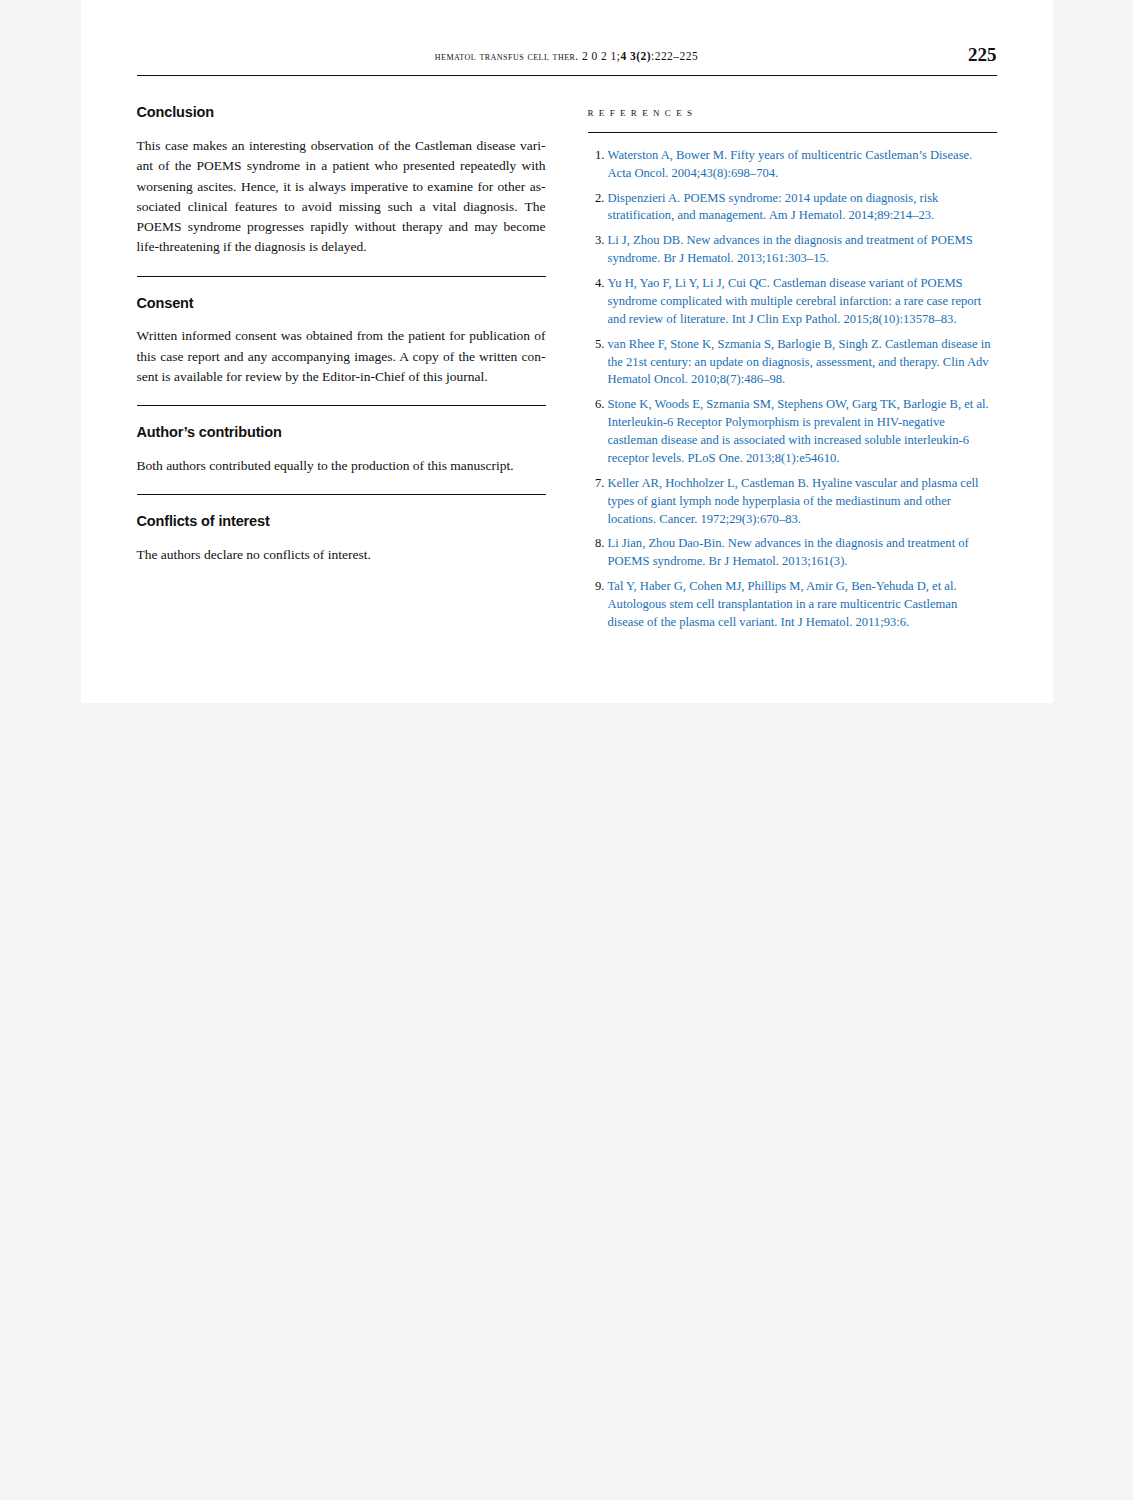hematol transfus cell ther. 2 0 2 1;4 3(2):222–225
225
Conclusion
This case makes an interesting observation of the Castleman disease variant of the POEMS syndrome in a patient who presented repeatedly with worsening ascites. Hence, it is always imperative to examine for other associated clinical features to avoid missing such a vital diagnosis. The POEMS syndrome progresses rapidly without therapy and may become life-threatening if the diagnosis is delayed.
Consent
Written informed consent was obtained from the patient for publication of this case report and any accompanying images. A copy of the written consent is available for review by the Editor-in-Chief of this journal.
Author’s contribution
Both authors contributed equally to the production of this manuscript.
Conflicts of interest
The authors declare no conflicts of interest.
r e f e r e n c e s
Waterston A, Bower M. Fifty years of multicentric Castleman’s Disease. Acta Oncol. 2004;43(8):698–704.
Dispenzieri A. POEMS syndrome: 2014 update on diagnosis, risk stratification, and management. Am J Hematol. 2014;89:214–23.
Li J, Zhou DB. New advances in the diagnosis and treatment of POEMS syndrome. Br J Hematol. 2013;161:303–15.
Yu H, Yao F, Li Y, Li J, Cui QC. Castleman disease variant of POEMS syndrome complicated with multiple cerebral infarction: a rare case report and review of literature. Int J Clin Exp Pathol. 2015;8(10):13578–83.
van Rhee F, Stone K, Szmania S, Barlogie B, Singh Z. Castleman disease in the 21st century: an update on diagnosis, assessment, and therapy. Clin Adv Hematol Oncol. 2010;8(7):486–98.
Stone K, Woods E, Szmania SM, Stephens OW, Garg TK, Barlogie B, et al. Interleukin-6 Receptor Polymorphism is prevalent in HIV-negative castleman disease and is associated with increased soluble interleukin-6 receptor levels. PLoS One. 2013;8(1):e54610.
Keller AR, Hochholzer L, Castleman B. Hyaline vascular and plasma cell types of giant lymph node hyperplasia of the mediastinum and other locations. Cancer. 1972;29(3):670–83.
Li Jian, Zhou Dao-Bin. New advances in the diagnosis and treatment of POEMS syndrome. Br J Hematol. 2013;161(3).
Tal Y, Haber G, Cohen MJ, Phillips M, Amir G, Ben-Yehuda D, et al. Autologous stem cell transplantation in a rare multicentric Castleman disease of the plasma cell variant. Int J Hematol. 2011;93:6.